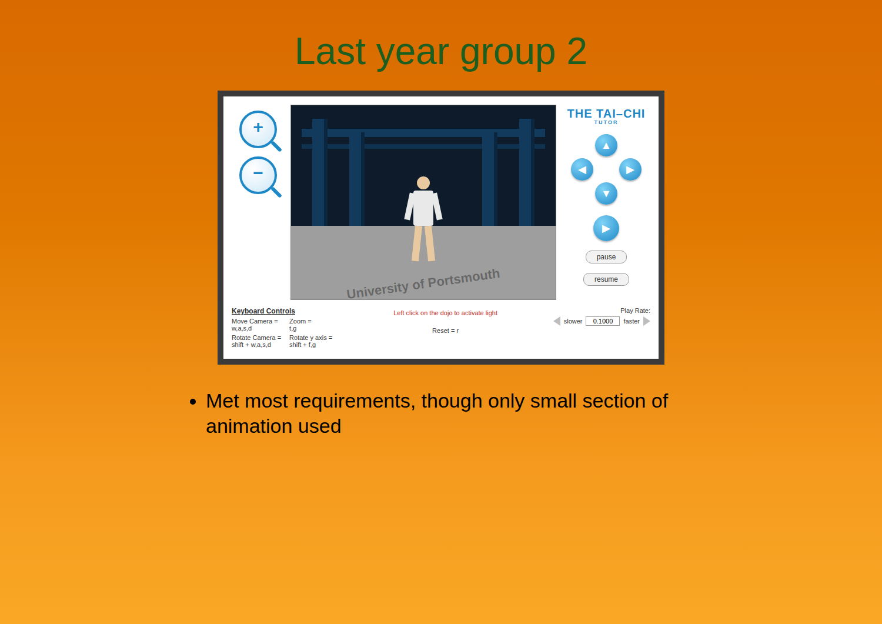Last year group 2
+
−
University of Portsmouth
THE TAI–CHITUTOR
▲
◀
▶
▼
▶
pause
resume
Keyboard Controls
| Move Camera = w,a,s,d | Zoom = t,g |
| Rotate Camera = shift + w,a,s,d | Rotate y axis = shift + f,g |
Left click on the dojo to activate light
Reset = r
Play Rate:
slower faster
Met most requirements, though only small section of animation used